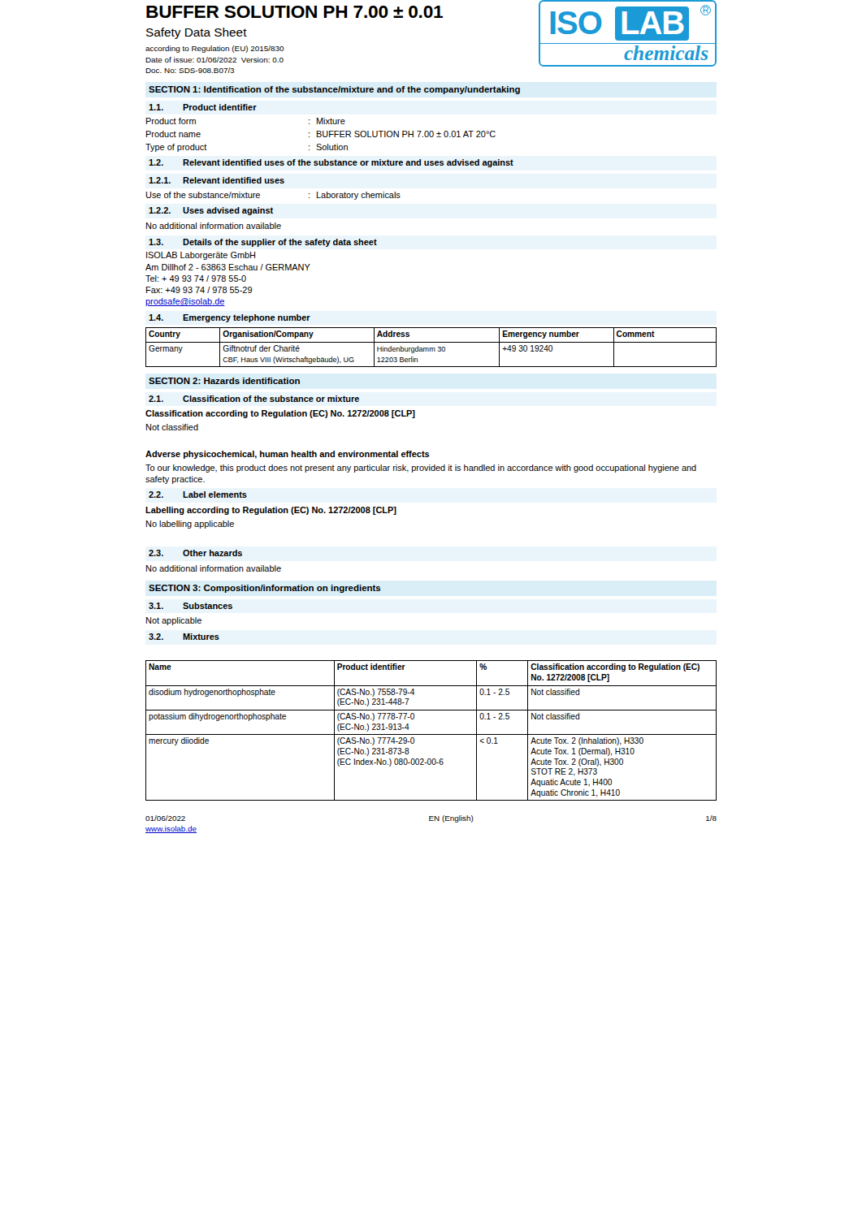BUFFER SOLUTION PH 7.00 ± 0.01
Safety Data Sheet
according to Regulation (EU) 2015/830
Date of issue: 01/06/2022 Version: 0.0
Doc. No: SDS-908.B07/3
ISO LAB R chemicals
SECTION 1: Identification of the substance/mixture and of the company/undertaking
1.1. Product identifier
Product form
:
Mixture
Product name
:
BUFFER SOLUTION PH 7.00 ± 0.01 AT 20°C
Type of product
:
Solution
1.2. Relevant identified uses of the substance or mixture and uses advised against
1.2.1. Relevant identified uses
Use of the substance/mixture
:
Laboratory chemicals
1.2.2. Uses advised against
No additional information available
1.3. Details of the supplier of the safety data sheet
ISOLAB Laborgeräte GmbH
Am Dillhof 2 - 63863 Eschau / GERMANY
Tel: + 49 93 74 / 978 55-0
Fax: +49 93 74 / 978 55-29
prodsafe@isolab.de
1.4. Emergency telephone number
| Country | Organisation/Company | Address | Emergency number | Comment |
| --- | --- | --- | --- | --- |
| Germany | Giftnotruf der Charité CBF, Haus VIII (Wirtschaftgebäude), UG | Hindenburgdamm 30 12203 Berlin | +49 30 19240 | |
SECTION 2: Hazards identification
2.1. Classification of the substance or mixture
Classification according to Regulation (EC) No. 1272/2008 [CLP]
Not classified
Adverse physicochemical, human health and environmental effects
To our knowledge, this product does not present any particular risk, provided it is handled in accordance with good occupational hygiene and safety practice.
2.2. Label elements
Labelling according to Regulation (EC) No. 1272/2008 [CLP]
No labelling applicable
2.3. Other hazards
No additional information available
SECTION 3: Composition/information on ingredients
3.1. Substances
Not applicable
3.2. Mixtures
| Name | Product identifier | % | Classification according to Regulation (EC) No. 1272/2008 [CLP] |
| --- | --- | --- | --- |
| disodium hydrogenorthophosphate | (CAS-No.) 7558-79-4 (EC-No.) 231-448-7 | 0.1 - 2.5 | Not classified |
| potassium dihydrogenorthophosphate | (CAS-No.) 7778-77-0 (EC-No.) 231-913-4 | 0.1 - 2.5 | Not classified |
| mercury diiodide | (CAS-No.) 7774-29-0 (EC-No.) 231-873-8 (EC Index-No.) 080-002-00-6 | < 0.1 | Acute Tox. 2 (Inhalation), H330 Acute Tox. 1 (Dermal), H310 Acute Tox. 2 (Oral), H300 STOT RE 2, H373 Aquatic Acute 1, H400 Aquatic Chronic 1, H410 |
01/06/2022
www.isolab.de
EN (English)
1/8